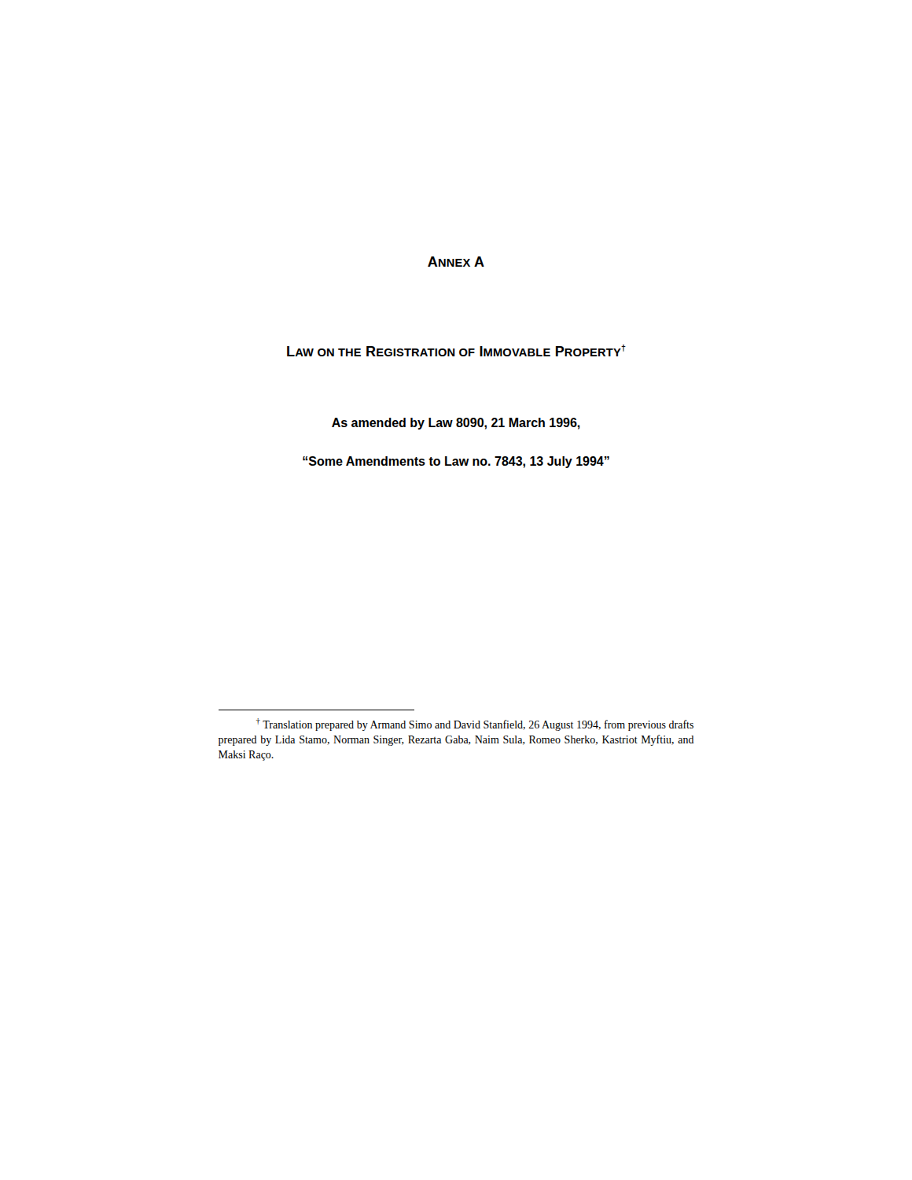ANNEX A
LAW ON THE REGISTRATION OF IMMOVABLE PROPERTY†
As amended by Law 8090, 21 March 1996,
“Some Amendments to Law no. 7843, 13 July 1994”
† Translation prepared by Armand Simo and David Stanfield, 26 August 1994, from previous drafts prepared by Lida Stamo, Norman Singer, Rezarta Gaba, Naim Sula, Romeo Sherko, Kastriot Myftiu, and Maksi Raço.